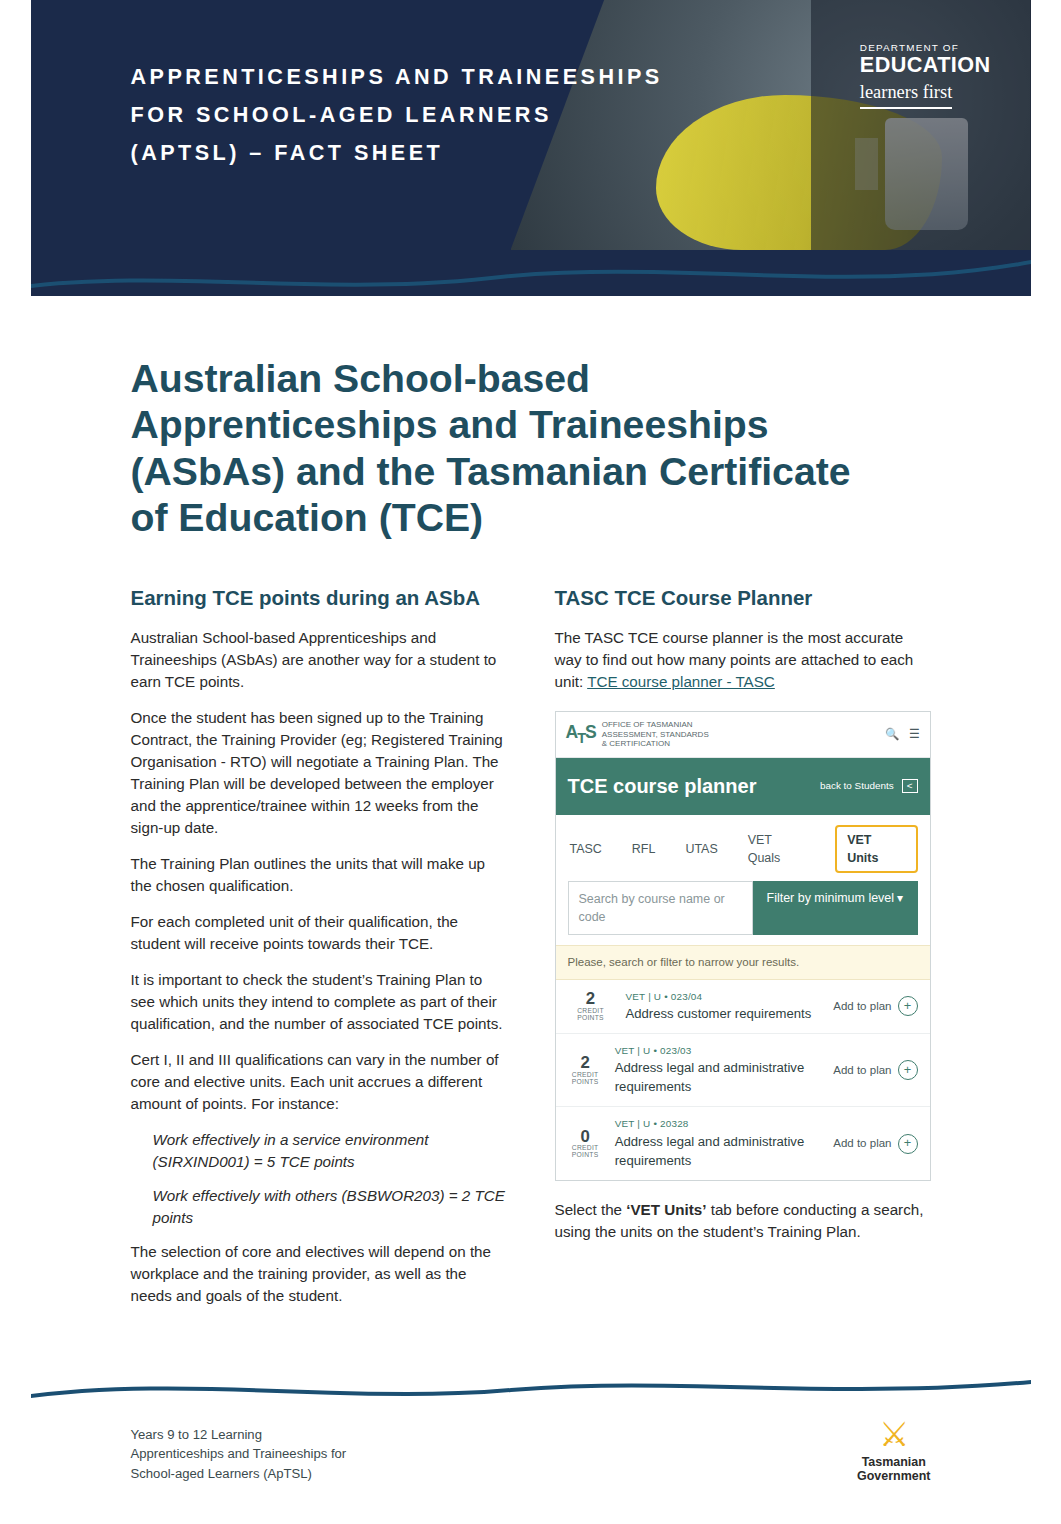Apprenticeships and Traineeships
for School-aged Learners
(APTSL) – Fact Sheet
Department of
Education
learners first
Australian School-based Apprenticeships and Traineeships (ASbAs) and the Tasmanian Certificate of Education (TCE)
Earning TCE points during an ASbA
Australian School-based Apprenticeships and Traineeships (ASbAs) are another way for a student to earn TCE points.
Once the student has been signed up to the Training Contract, the Training Provider (eg; Registered Training Organisation - RTO) will negotiate a Training Plan. The Training Plan will be developed between the employer and the apprentice/trainee within 12 weeks from the sign-up date.
The Training Plan outlines the units that will make up the chosen qualification.
For each completed unit of their qualification, the student will receive points towards their TCE.
It is important to check the student’s Training Plan to see which units they intend to complete as part of their qualification, and the number of associated TCE points.
Cert I, II and III qualifications can vary in the number of core and elective units. Each unit accrues a different amount of points. For instance:
Work effectively in a service environment (SIRXIND001) = 5 TCE points
Work effectively with others (BSBWOR203) = 2 TCE points
The selection of core and electives will depend on the workplace and the training provider, as well as the needs and goals of the student.
TASC TCE Course Planner
The TASC TCE course planner is the most accurate way to find out how many points are attached to each unit: TCE course planner - TASC
ATS Office of Tasmanian
Assessment, Standards
& Certification
🔍 ☰
TCE course planner
back to Students <
TASC RFL UTAS VET Quals VET Units
Search by course name or code
Filter by minimum level ▾
Please, search or filter to narrow your results.
2
Credit
Points
VET | U • 023/04
Address customer requirements
Add to plan +
2
Credit
Points
VET | U • 023/03
Address legal and administrative requirements
Add to plan +
0
Credit
Points
VET | U • 20328
Address legal and administrative requirements
Add to plan +
Select the ‘VET Units’ tab before conducting a search, using the units on the student’s Training Plan.
Years 9 to 12 Learning
Apprenticeships and Traineeships for
School-aged Learners (ApTSL)
⚔
Tasmanian
Government